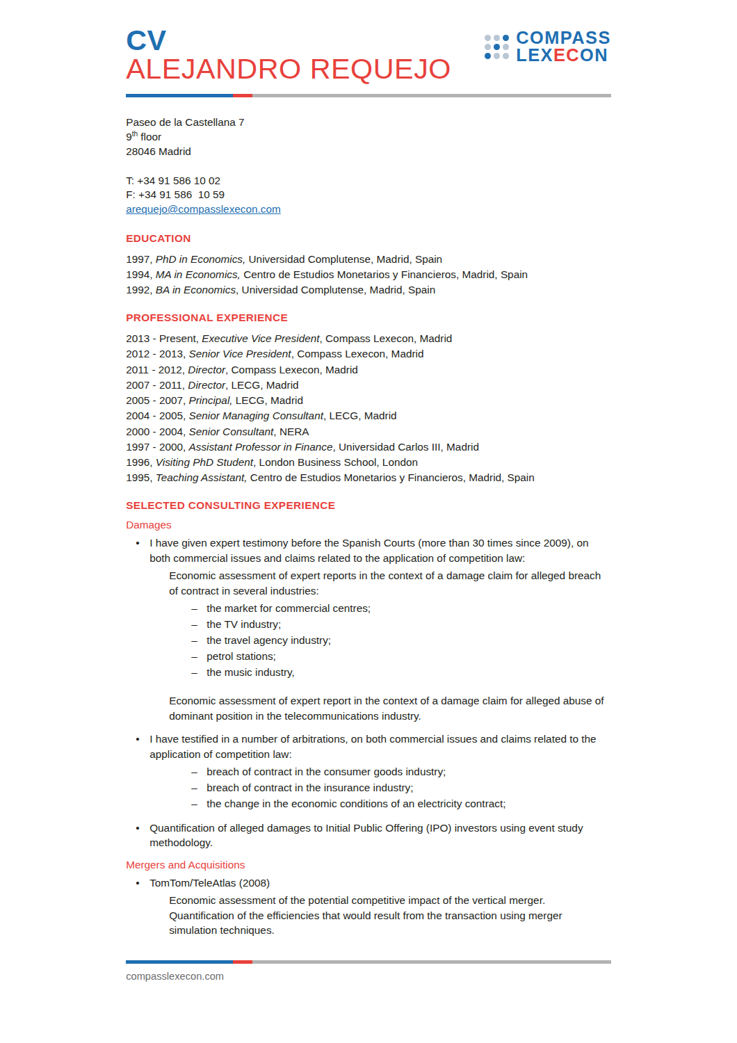CV
ALEJANDRO REQUEJO
COMPASS
LEXECON
Paseo de la Castellana 7
9th floor
28046 Madrid
T: +34 91 586 10 02
F: +34 91 586 10 59
arequejo@compasslexecon.com
Education
1997, PhD in Economics, Universidad Complutense, Madrid, Spain
1994, MA in Economics, Centro de Estudios Monetarios y Financieros, Madrid, Spain
1992, BA in Economics, Universidad Complutense, Madrid, Spain
Professional Experience
2013 - Present, Executive Vice President, Compass Lexecon, Madrid
2012 - 2013, Senior Vice President, Compass Lexecon, Madrid
2011 - 2012, Director, Compass Lexecon, Madrid
2007 - 2011, Director, LECG, Madrid
2005 - 2007, Principal, LECG, Madrid
2004 - 2005, Senior Managing Consultant, LECG, Madrid
2000 - 2004, Senior Consultant, NERA
1997 - 2000, Assistant Professor in Finance, Universidad Carlos III, Madrid
1996, Visiting PhD Student, London Business School, London
1995, Teaching Assistant, Centro de Estudios Monetarios y Financieros, Madrid, Spain
Selected Consulting Experience
Damages
I have given expert testimony before the Spanish Courts (more than 30 times since 2009), on both commercial issues and claims related to the application of competition law:
Economic assessment of expert reports in the context of a damage claim for alleged breach of contract in several industries:
the market for commercial centres;
the TV industry;
the travel agency industry;
petrol stations;
the music industry,
Economic assessment of expert report in the context of a damage claim for alleged abuse of dominant position in the telecommunications industry.
I have testified in a number of arbitrations, on both commercial issues and claims related to the application of competition law:
breach of contract in the consumer goods industry;
breach of contract in the insurance industry;
the change in the economic conditions of an electricity contract;
Quantification of alleged damages to Initial Public Offering (IPO) investors using event study methodology.
Mergers and Acquisitions
TomTom/TeleAtlas (2008)
Economic assessment of the potential competitive impact of the vertical merger. Quantification of the efficiencies that would result from the transaction using merger simulation techniques.
compasslexecon.com